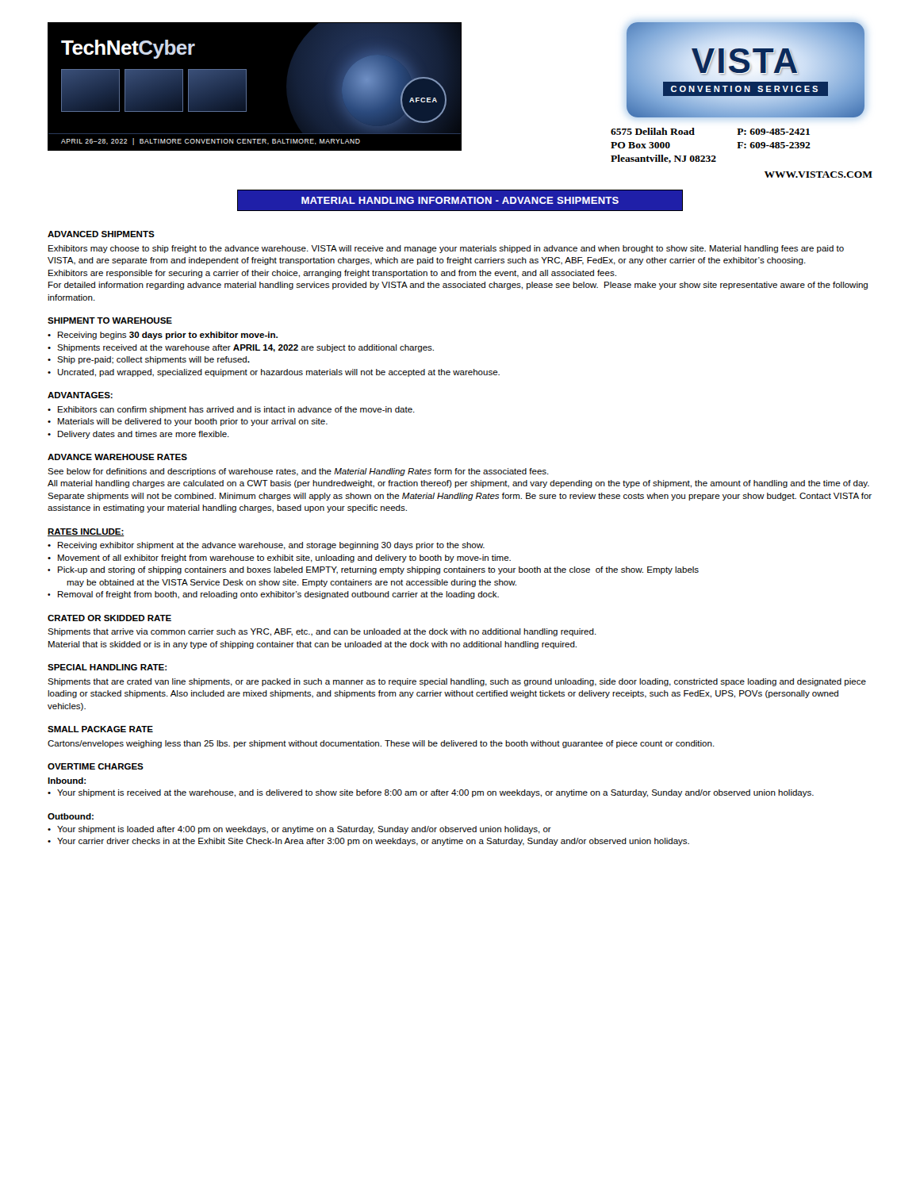AFCEA
TechNetCyber
APRIL 26–28, 2022 | BALTIMORE CONVENTION CENTER, BALTIMORE, MARYLAND
VISTA
CONVENTION SERVICES
| 6575 Delilah Road | P: 609-485-2421 |
| PO Box 3000 | F: 609-485-2392 |
| Pleasantville, NJ 08232 | |
WWW.VISTACS.COM
MATERIAL HANDLING INFORMATION - ADVANCE SHIPMENTS
Advanced Shipments
Exhibitors may choose to ship freight to the advance warehouse. VISTA will receive and manage your materials shipped in advance and when brought to show site. Material handling fees are paid to VISTA, and are separate from and independent of freight transportation charges, which are paid to freight carriers such as YRC, ABF, FedEx, or any other carrier of the exhibitor’s choosing.
Exhibitors are responsible for securing a carrier of their choice, arranging freight transportation to and from the event, and all associated fees.
For detailed information regarding advance material handling services provided by VISTA and the associated charges, please see below. Please make your show site representative aware of the following information.
Shipment to Warehouse
Receiving begins 30 days prior to exhibitor move-in.
Shipments received at the warehouse after APRIL 14, 2022 are subject to additional charges.
Ship pre-paid; collect shipments will be refused.
Uncrated, pad wrapped, specialized equipment or hazardous materials will not be accepted at the warehouse.
Advantages:
Exhibitors can confirm shipment has arrived and is intact in advance of the move-in date.
Materials will be delivered to your booth prior to your arrival on site.
Delivery dates and times are more flexible.
Advance Warehouse Rates
See below for definitions and descriptions of warehouse rates, and the Material Handling Rates form for the associated fees.
All material handling charges are calculated on a CWT basis (per hundredweight, or fraction thereof) per shipment, and vary depending on the type of shipment, the amount of handling and the time of day. Separate shipments will not be combined. Minimum charges will apply as shown on the Material Handling Rates form. Be sure to review these costs when you prepare your show budget. Contact VISTA for assistance in estimating your material handling charges, based upon your specific needs.
Rates Include:
Receiving exhibitor shipment at the advance warehouse, and storage beginning 30 days prior to the show.
Movement of all exhibitor freight from warehouse to exhibit site, unloading and delivery to booth by move-in time.
Pick-up and storing of shipping containers and boxes labeled EMPTY, returning empty shipping containers to your booth at the close of the show. Empty labels
may be obtained at the VISTA Service Desk on show site. Empty containers are not accessible during the show.
Removal of freight from booth, and reloading onto exhibitor’s designated outbound carrier at the loading dock.
Crated or Skidded Rate
Shipments that arrive via common carrier such as YRC, ABF, etc., and can be unloaded at the dock with no additional handling required.
Material that is skidded or is in any type of shipping container that can be unloaded at the dock with no additional handling required.
Special Handling Rate:
Shipments that are crated van line shipments, or are packed in such a manner as to require special handling, such as ground unloading, side door loading, constricted space loading and designated piece loading or stacked shipments. Also included are mixed shipments, and shipments from any carrier without certified weight tickets or delivery receipts, such as FedEx, UPS, POVs (personally owned vehicles).
Small Package Rate
Cartons/envelopes weighing less than 25 lbs. per shipment without documentation. These will be delivered to the booth without guarantee of piece count or condition.
Overtime Charges
Inbound:
Your shipment is received at the warehouse, and is delivered to show site before 8:00 am or after 4:00 pm on weekdays, or anytime on a Saturday, Sunday and/or observed union holidays.
Outbound:
Your shipment is loaded after 4:00 pm on weekdays, or anytime on a Saturday, Sunday and/or observed union holidays, or
Your carrier driver checks in at the Exhibit Site Check-In Area after 3:00 pm on weekdays, or anytime on a Saturday, Sunday and/or observed union holidays.